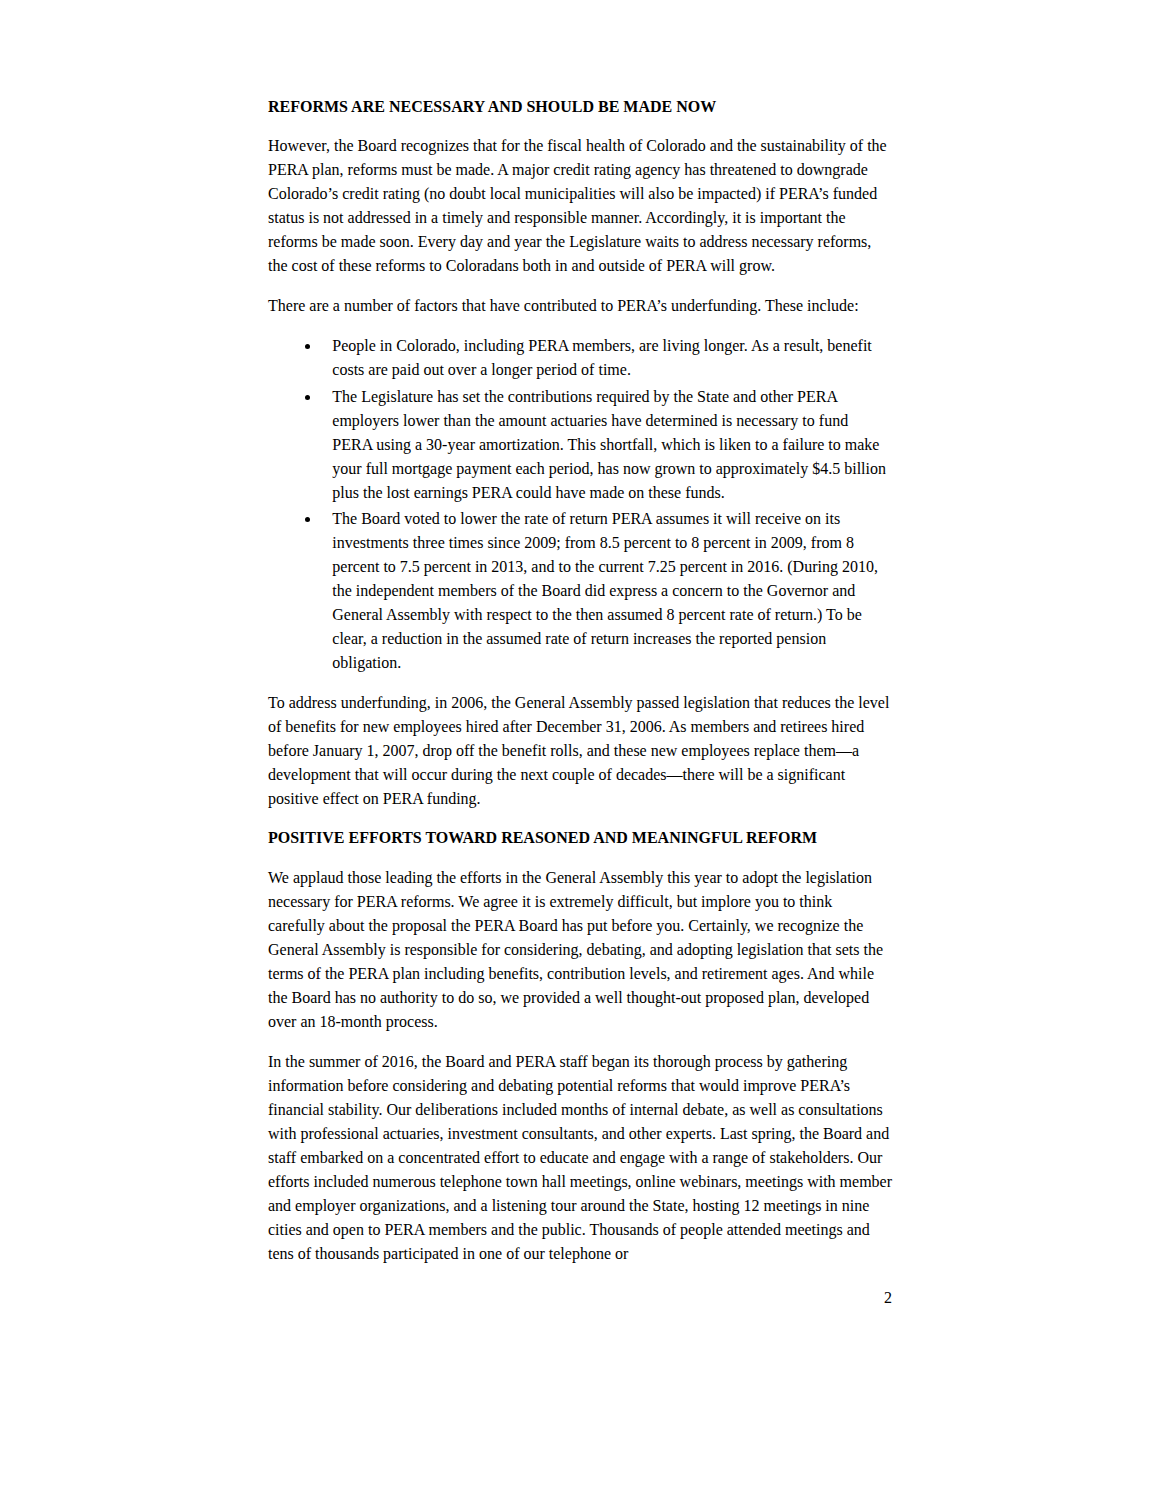REFORMS ARE NECESSARY AND SHOULD BE MADE NOW
However, the Board recognizes that for the fiscal health of Colorado and the sustainability of the PERA plan, reforms must be made. A major credit rating agency has threatened to downgrade Colorado’s credit rating (no doubt local municipalities will also be impacted) if PERA’s funded status is not addressed in a timely and responsible manner. Accordingly, it is important the reforms be made soon. Every day and year the Legislature waits to address necessary reforms, the cost of these reforms to Coloradans both in and outside of PERA will grow.
There are a number of factors that have contributed to PERA’s underfunding. These include:
People in Colorado, including PERA members, are living longer. As a result, benefit costs are paid out over a longer period of time.
The Legislature has set the contributions required by the State and other PERA employers lower than the amount actuaries have determined is necessary to fund PERA using a 30-year amortization. This shortfall, which is liken to a failure to make your full mortgage payment each period, has now grown to approximately $4.5 billion plus the lost earnings PERA could have made on these funds.
The Board voted to lower the rate of return PERA assumes it will receive on its investments three times since 2009; from 8.5 percent to 8 percent in 2009, from 8 percent to 7.5 percent in 2013, and to the current 7.25 percent in 2016. (During 2010, the independent members of the Board did express a concern to the Governor and General Assembly with respect to the then assumed 8 percent rate of return.) To be clear, a reduction in the assumed rate of return increases the reported pension obligation.
To address underfunding, in 2006, the General Assembly passed legislation that reduces the level of benefits for new employees hired after December 31, 2006. As members and retirees hired before January 1, 2007, drop off the benefit rolls, and these new employees replace them—a development that will occur during the next couple of decades—there will be a significant positive effect on PERA funding.
POSITIVE EFFORTS TOWARD REASONED AND MEANINGFUL REFORM
We applaud those leading the efforts in the General Assembly this year to adopt the legislation necessary for PERA reforms. We agree it is extremely difficult, but implore you to think carefully about the proposal the PERA Board has put before you. Certainly, we recognize the General Assembly is responsible for considering, debating, and adopting legislation that sets the terms of the PERA plan including benefits, contribution levels, and retirement ages. And while the Board has no authority to do so, we provided a well thought-out proposed plan, developed over an 18-month process.
In the summer of 2016, the Board and PERA staff began its thorough process by gathering information before considering and debating potential reforms that would improve PERA’s financial stability. Our deliberations included months of internal debate, as well as consultations with professional actuaries, investment consultants, and other experts. Last spring, the Board and staff embarked on a concentrated effort to educate and engage with a range of stakeholders. Our efforts included numerous telephone town hall meetings, online webinars, meetings with member and employer organizations, and a listening tour around the State, hosting 12 meetings in nine cities and open to PERA members and the public. Thousands of people attended meetings and tens of thousands participated in one of our telephone or
2